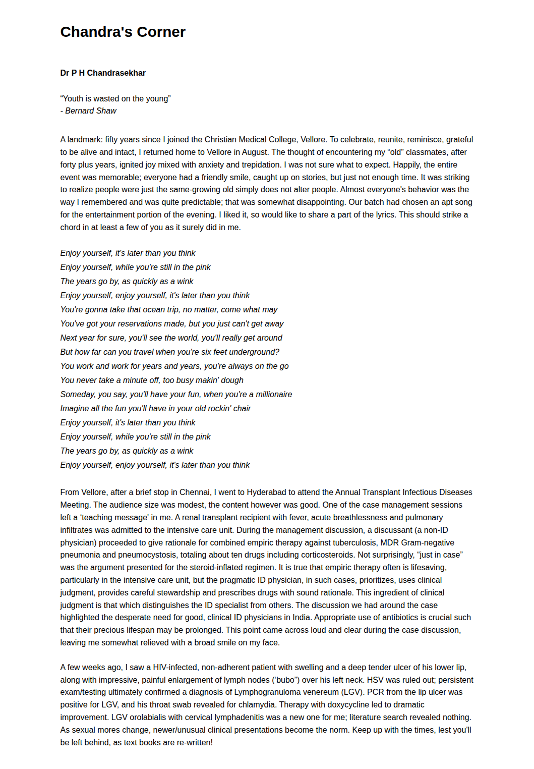Chandra's Corner
Dr P H Chandrasekhar
“Youth is wasted on the young”
- Bernard Shaw
A landmark: fifty years since I joined the Christian Medical College, Vellore. To celebrate, reunite, reminisce, grateful to be alive and intact, I returned home to Vellore in August. The thought of encountering my “old” classmates, after forty plus years, ignited joy mixed with anxiety and trepidation. I was not sure what to expect. Happily, the entire event was memorable; everyone had a friendly smile, caught up on stories, but just not enough time. It was striking to realize people were just the same-growing old simply does not alter people. Almost everyone's behavior was the way I remembered and was quite predictable; that was somewhat disappointing. Our batch had chosen an apt song for the entertainment portion of the evening. I liked it, so would like to share a part of the lyrics. This should strike a chord in at least a few of you as it surely did in me.
Enjoy yourself, it's later than you think
Enjoy yourself, while you're still in the pink
The years go by, as quickly as a wink
Enjoy yourself, enjoy yourself, it's later than you think
You're gonna take that ocean trip, no matter, come what may
You've got your reservations made, but you just can't get away
Next year for sure, you'll see the world, you'll really get around
But how far can you travel when you're six feet underground?
You work and work for years and years, you're always on the go
You never take a minute off, too busy makin' dough
Someday, you say, you'll have your fun, when you're a millionaire
Imagine all the fun you'll have in your old rockin' chair
Enjoy yourself, it's later than you think
Enjoy yourself, while you're still in the pink
The years go by, as quickly as a wink
Enjoy yourself, enjoy yourself, it's later than you think
From Vellore, after a brief stop in Chennai, I went to Hyderabad to attend the Annual Transplant Infectious Diseases Meeting. The audience size was modest, the content however was good. One of the case management sessions left a ‘teaching message' in me. A renal transplant recipient with fever, acute breathlessness and pulmonary infiltrates was admitted to the intensive care unit. During the management discussion, a discussant (a non-ID physician) proceeded to give rationale for combined empiric therapy against tuberculosis, MDR Gram-negative pneumonia and pneumocystosis, totaling about ten drugs including corticosteroids. Not surprisingly, “just in case” was the argument presented for the steroid-inflated regimen. It is true that empiric therapy often is lifesaving, particularly in the intensive care unit, but the pragmatic ID physician, in such cases, prioritizes, uses clinical judgment, provides careful stewardship and prescribes drugs with sound rationale. This ingredient of clinical judgment is that which distinguishes the ID specialist from others. The discussion we had around the case highlighted the desperate need for good, clinical ID physicians in India. Appropriate use of antibiotics is crucial such that their precious lifespan may be prolonged. This point came across loud and clear during the case discussion, leaving me somewhat relieved with a broad smile on my face.
A few weeks ago, I saw a HIV-infected, non-adherent patient with swelling and a deep tender ulcer of his lower lip, along with impressive, painful enlargement of lymph nodes (‘bubo”) over his left neck. HSV was ruled out; persistent exam/testing ultimately confirmed a diagnosis of Lymphogranuloma venereum (LGV). PCR from the lip ulcer was positive for LGV, and his throat swab revealed for chlamydia. Therapy with doxycycline led to dramatic improvement. LGV orolabialis with cervical lymphadenitis was a new one for me; literature search revealed nothing. As sexual mores change, newer/unusual clinical presentations become the norm. Keep up with the times, lest you'll be left behind, as text books are re-written!